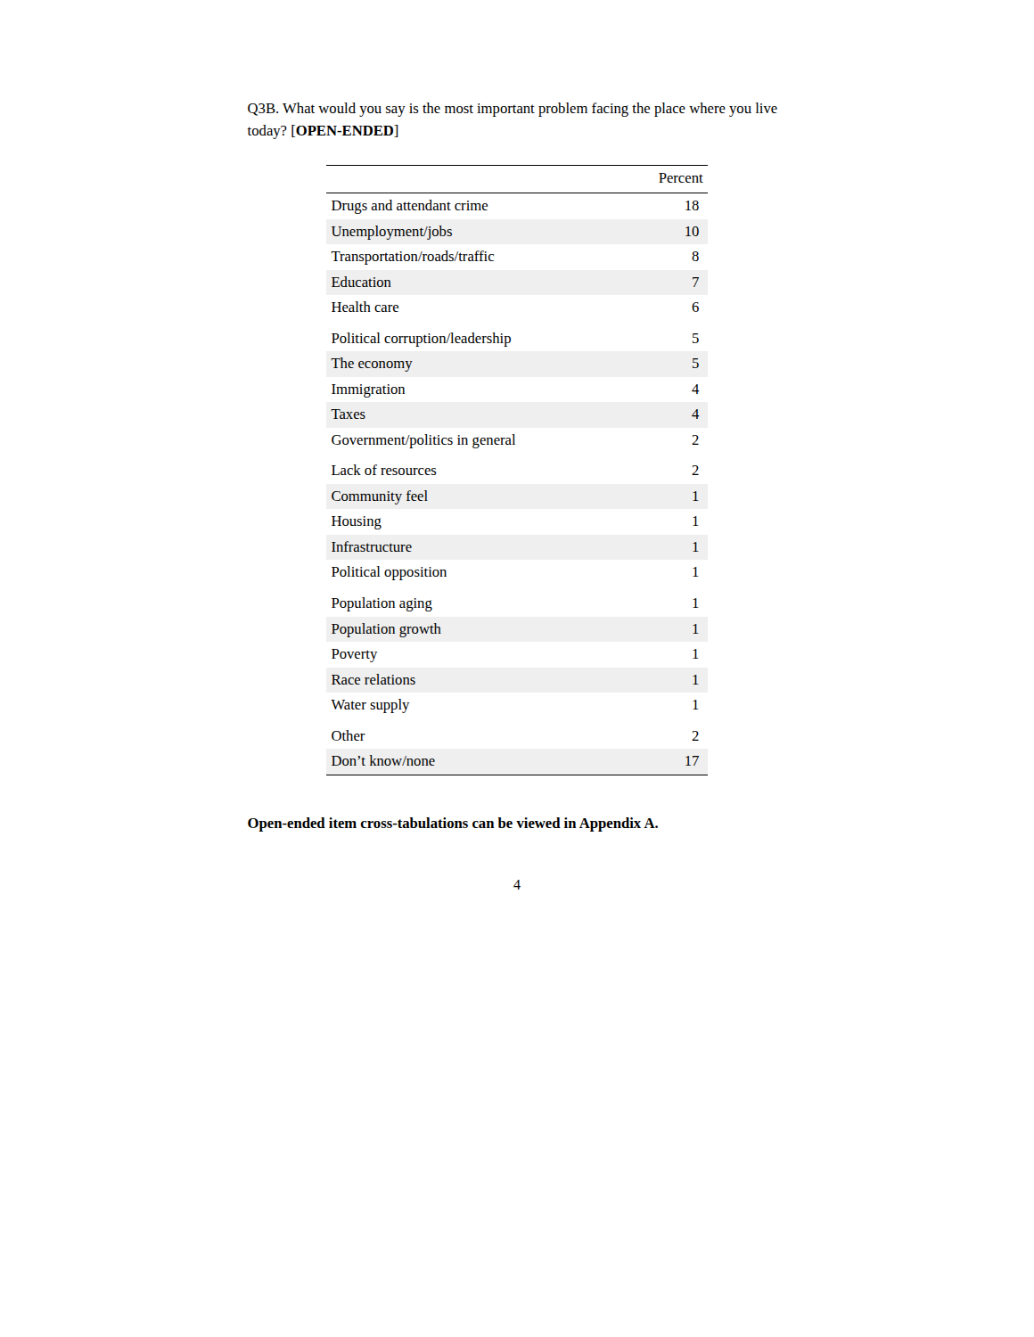Q3B. What would you say is the most important problem facing the place where you live today? [OPEN-ENDED]
| | Percent |
| --- | --- |
| Drugs and attendant crime | 18 |
| Unemployment/jobs | 10 |
| Transportation/roads/traffic | 8 |
| Education | 7 |
| Health care | 6 |
| Political corruption/leadership | 5 |
| The economy | 5 |
| Immigration | 4 |
| Taxes | 4 |
| Government/politics in general | 2 |
| Lack of resources | 2 |
| Community feel | 1 |
| Housing | 1 |
| Infrastructure | 1 |
| Political opposition | 1 |
| Population aging | 1 |
| Population growth | 1 |
| Poverty | 1 |
| Race relations | 1 |
| Water supply | 1 |
| Other | 2 |
| Don’t know/none | 17 |
Open-ended item cross-tabulations can be viewed in Appendix A.
4